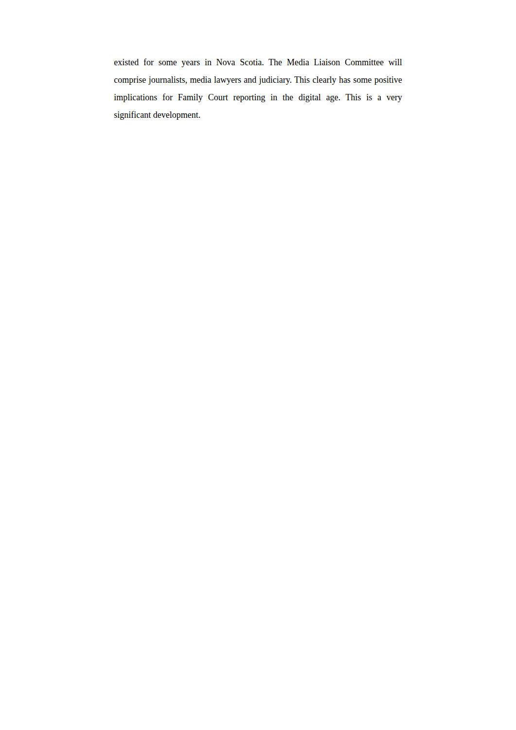existed for some years in Nova Scotia. The Media Liaison Committee will comprise journalists, media lawyers and judiciary. This clearly has some positive implications for Family Court reporting in the digital age. This is a very significant development.